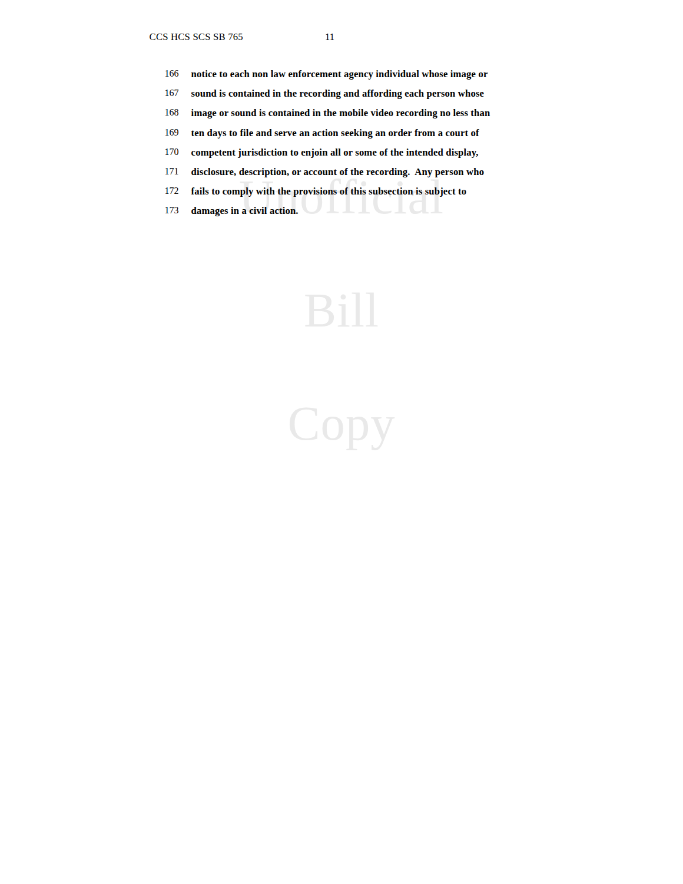CCS HCS SCS SB 765 11
Unofficial
Bill
Copy
166
notice to each non law enforcement agency individual whose image or
167
sound is contained in the recording and affording each person whose
168
image or sound is contained in the mobile video recording no less than
169
ten days to file and serve an action seeking an order from a court of
170
competent jurisdiction to enjoin all or some of the intended display,
171
disclosure, description, or account of the recording. Any person who
172
fails to comply with the provisions of this subsection is subject to
173
damages in a civil action.